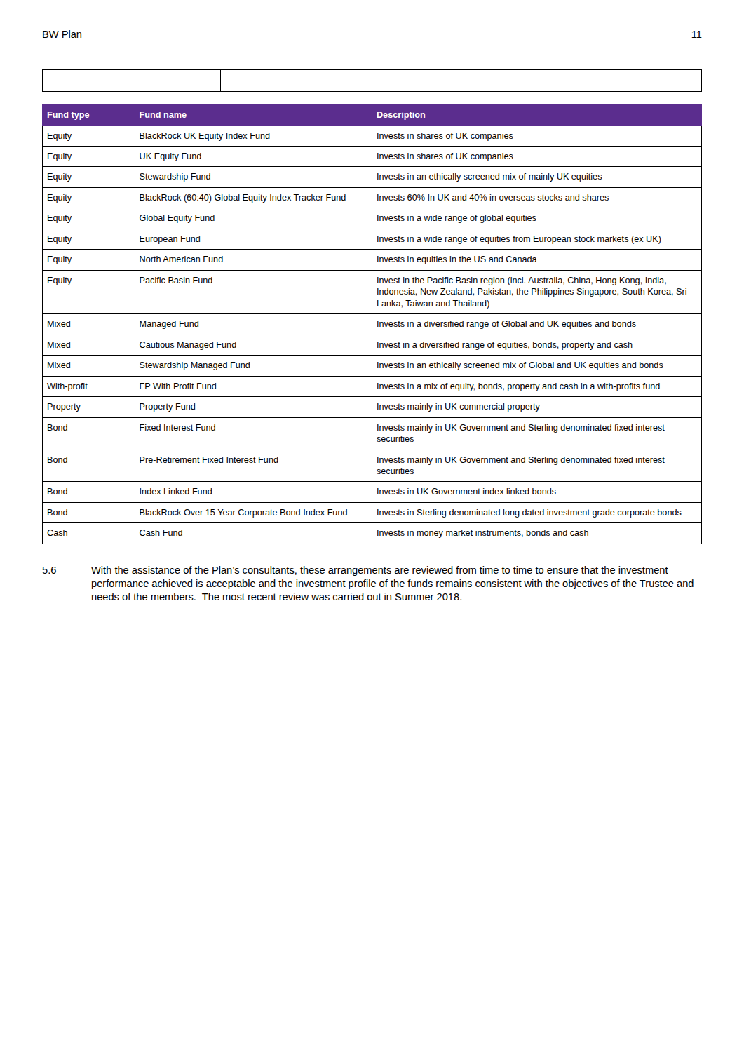BW Plan 11
| Fund type | Fund name | Description |
| --- | --- | --- |
| Equity | BlackRock UK Equity Index Fund | Invests in shares of UK companies |
| Equity | UK Equity Fund | Invests in shares of UK companies |
| Equity | Stewardship Fund | Invests in an ethically screened mix of mainly UK equities |
| Equity | BlackRock (60:40) Global Equity Index Tracker Fund | Invests 60% In UK and 40% in overseas stocks and shares |
| Equity | Global Equity Fund | Invests in a wide range of global equities |
| Equity | European Fund | Invests in a wide range of equities from European stock markets (ex UK) |
| Equity | North American Fund | Invests in equities in the US and Canada |
| Equity | Pacific Basin Fund | Invest in the Pacific Basin region (incl. Australia, China, Hong Kong, India, Indonesia, New Zealand, Pakistan, the Philippines Singapore, South Korea, Sri Lanka, Taiwan and Thailand) |
| Mixed | Managed Fund | Invests in a diversified range of Global and UK equities and bonds |
| Mixed | Cautious Managed Fund | Invest in a diversified range of equities, bonds, property and cash |
| Mixed | Stewardship Managed Fund | Invests in an ethically screened mix of Global and UK equities and bonds |
| With-profit | FP With Profit Fund | Invests in a mix of equity, bonds, property and cash in a with-profits fund |
| Property | Property Fund | Invests mainly in UK commercial property |
| Bond | Fixed Interest Fund | Invests mainly in UK Government and Sterling denominated fixed interest securities |
| Bond | Pre-Retirement Fixed Interest Fund | Invests mainly in UK Government and Sterling denominated fixed interest securities |
| Bond | Index Linked Fund | Invests in UK Government index linked bonds |
| Bond | BlackRock Over 15 Year Corporate Bond Index Fund | Invests in Sterling denominated long dated investment grade corporate bonds |
| Cash | Cash Fund | Invests in money market instruments, bonds and cash |
5.6
With the assistance of the Plan’s consultants, these arrangements are reviewed from time to time to ensure that the investment performance achieved is acceptable and the investment profile of the funds remains consistent with the objectives of the Trustee and needs of the members. The most recent review was carried out in Summer 2018.